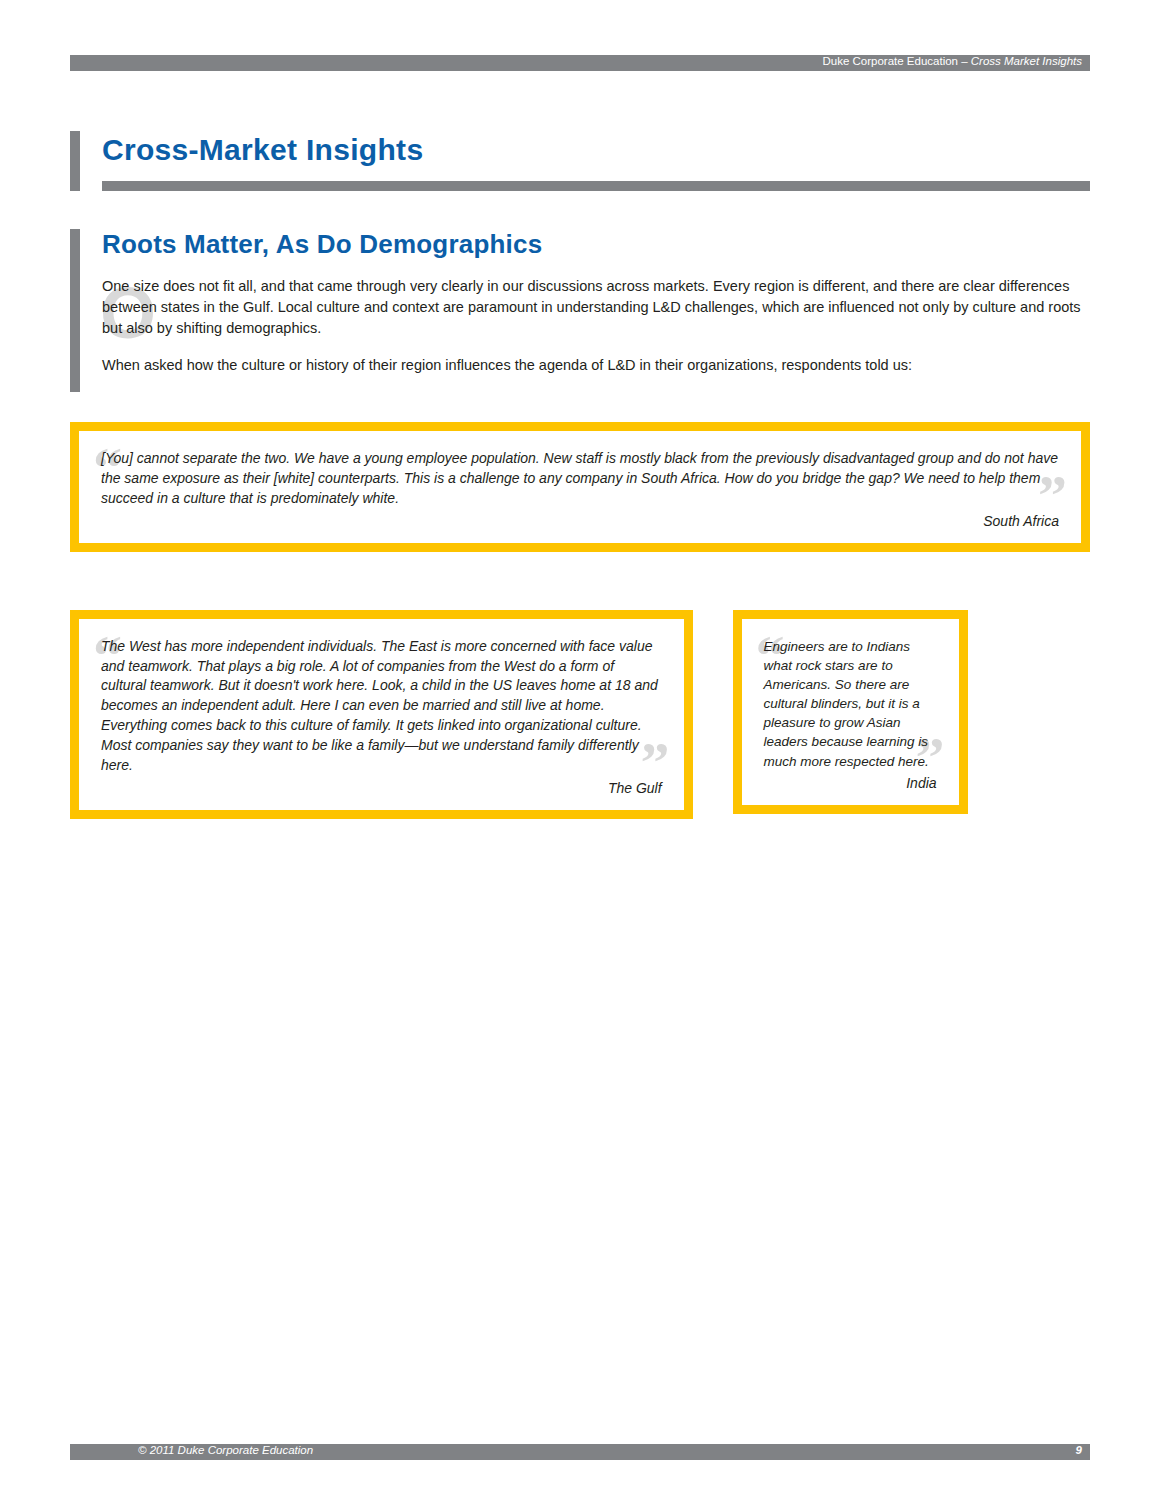Duke Corporate Education – Cross Market Insights
Cross-Market Insights
Roots Matter, As Do Demographics
O
One size does not fit all, and that came through very clearly in our discussions across markets. Every region is different, and there are clear differences between states in the Gulf. Local culture and context are paramount in understanding L&D challenges, which are influenced not only by culture and roots but also by shifting demographics.
When asked how the culture or history of their region influences the agenda of L&D in their organizations, respondents told us:
“
”
[You] cannot separate the two. We have a young employee population. New staff is mostly black from the previously disadvantaged group and do not have the same exposure as their [white] counterparts. This is a challenge to any company in South Africa. How do you bridge the gap? We need to help them succeed in a culture that is predominately white.
South Africa
“
”
The West has more independent individuals. The East is more concerned with face value and teamwork. That plays a big role. A lot of companies from the West do a form of cultural teamwork. But it doesn't work here. Look, a child in the US leaves home at 18 and becomes an independent adult. Here I can even be married and still live at home. Everything comes back to this culture of family. It gets linked into organizational culture. Most companies say they want to be like a family—but we understand family differently here.
The Gulf
“
”
Engineers are to Indians what rock stars are to Americans. So there are cultural blinders, but it is a pleasure to grow Asian leaders because learning is much more respected here.
India
© 2011 Duke Corporate Education
9